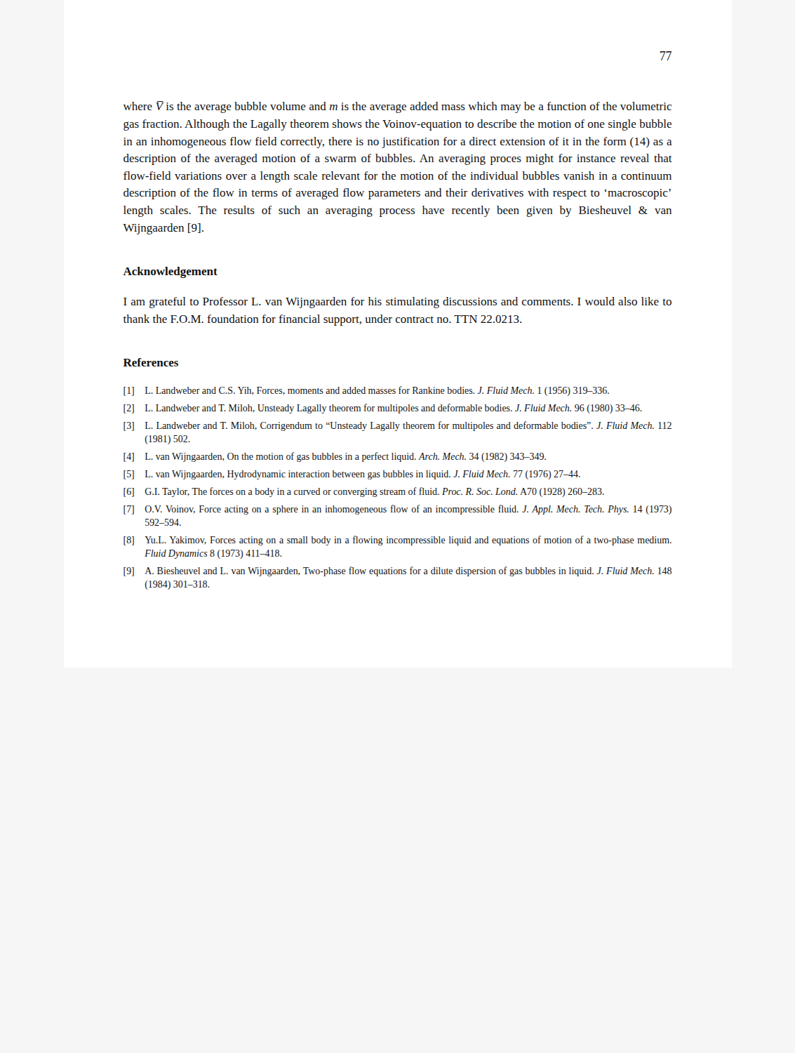77
where V̅ is the average bubble volume and m is the average added mass which may be a function of the volumetric gas fraction. Although the Lagally theorem shows the Voinov-equation to describe the motion of one single bubble in an inhomogeneous flow field correctly, there is no justification for a direct extension of it in the form (14) as a description of the averaged motion of a swarm of bubbles. An averaging proces might for instance reveal that flow-field variations over a length scale relevant for the motion of the individual bubbles vanish in a continuum description of the flow in terms of averaged flow parameters and their derivatives with respect to ‘macroscopic’ length scales. The results of such an averaging process have recently been given by Biesheuvel & van Wijngaarden [9].
Acknowledgement
I am grateful to Professor L. van Wijngaarden for his stimulating discussions and comments. I would also like to thank the F.O.M. foundation for financial support, under contract no. TTN 22.0213.
References
[1] L. Landweber and C.S. Yih, Forces, moments and added masses for Rankine bodies. J. Fluid Mech. 1 (1956) 319–336.
[2] L. Landweber and T. Miloh, Unsteady Lagally theorem for multipoles and deformable bodies. J. Fluid Mech. 96 (1980) 33–46.
[3] L. Landweber and T. Miloh, Corrigendum to “Unsteady Lagally theorem for multipoles and deformable bodies”. J. Fluid Mech. 112 (1981) 502.
[4] L. van Wijngaarden, On the motion of gas bubbles in a perfect liquid. Arch. Mech. 34 (1982) 343–349.
[5] L. van Wijngaarden, Hydrodynamic interaction between gas bubbles in liquid. J. Fluid Mech. 77 (1976) 27–44.
[6] G.I. Taylor, The forces on a body in a curved or converging stream of fluid. Proc. R. Soc. Lond. A70 (1928) 260–283.
[7] O.V. Voinov, Force acting on a sphere in an inhomogeneous flow of an incompressible fluid. J. Appl. Mech. Tech. Phys. 14 (1973) 592–594.
[8] Yu.L. Yakimov, Forces acting on a small body in a flowing incompressible liquid and equations of motion of a two-phase medium. Fluid Dynamics 8 (1973) 411–418.
[9] A. Biesheuvel and L. van Wijngaarden, Two-phase flow equations for a dilute dispersion of gas bubbles in liquid. J. Fluid Mech. 148 (1984) 301–318.